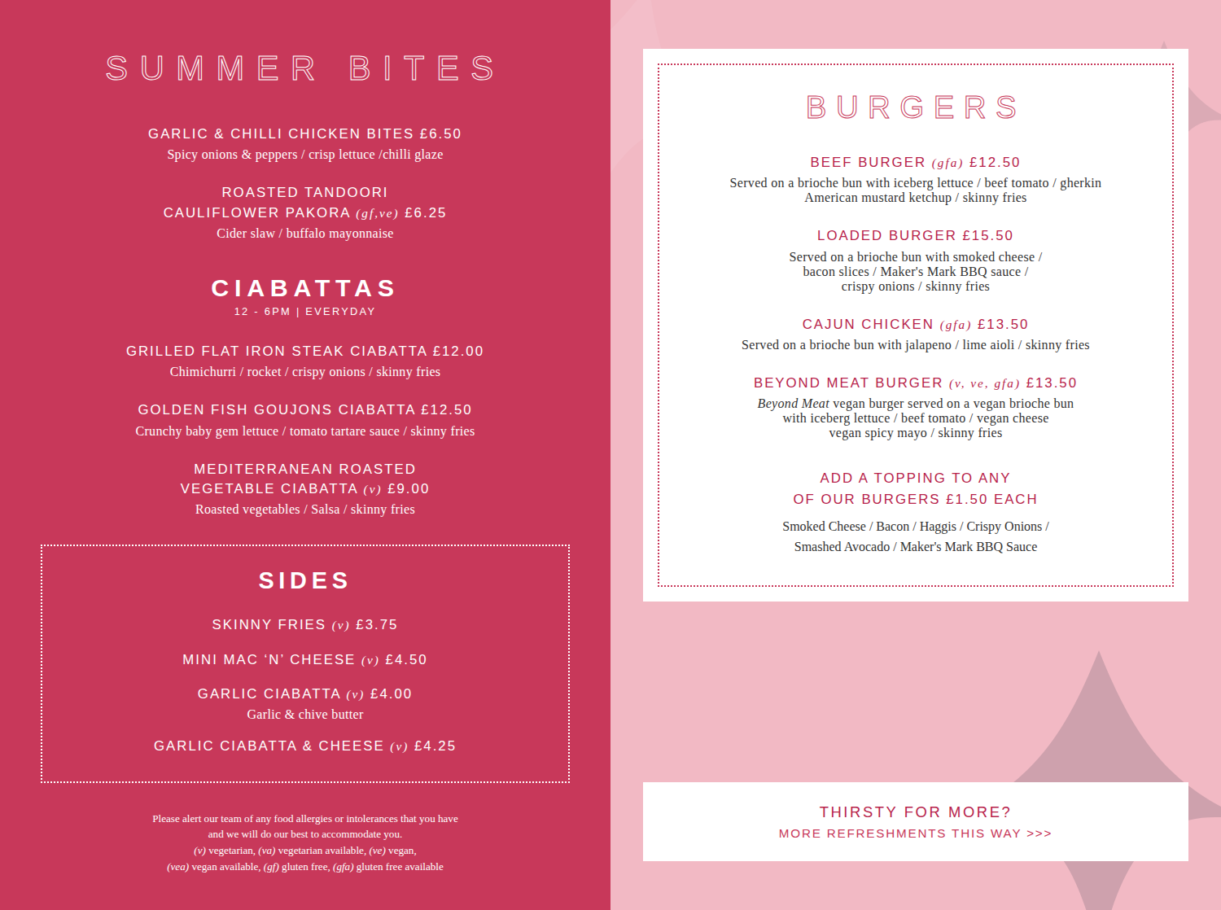SUMMER BITES
GARLIC & CHILLI CHICKEN BITES £6.50
Spicy onions & peppers / crisp lettuce /chilli glaze
ROASTED TANDOORI
CAULIFLOWER PAKORA (gf,ve) £6.25
Cider slaw / buffalo mayonnaise
CIABATTAS
12 - 6PM | EVERYDAY
GRILLED FLAT IRON STEAK CIABATTA £12.00
Chimichurri / rocket / crispy onions / skinny fries
GOLDEN FISH GOUJONS CIABATTA £12.50
Crunchy baby gem lettuce / tomato tartare sauce / skinny fries
MEDITERRANEAN ROASTED
VEGETABLE CIABATTA (v) £9.00
Roasted vegetables / Salsa / skinny fries
SIDES
SKINNY FRIES (v) £3.75
MINI MAC ‘N’ CHEESE (v) £4.50
GARLIC CIABATTA (v) £4.00
Garlic & chive butter
GARLIC CIABATTA & CHEESE (v) £4.25
Please alert our team of any food allergies or intolerances that you have
and we will do our best to accommodate you.
(v) vegetarian, (va) vegetarian available, (ve) vegan,
(vea) vegan available, (gf) gluten free, (gfa) gluten free available
BURGERS
BEEF BURGER (gfa) £12.50
Served on a brioche bun with iceberg lettuce / beef tomato / gherkin
American mustard ketchup / skinny fries
LOADED BURGER £15.50
Served on a brioche bun with smoked cheese /
bacon slices / Maker's Mark BBQ sauce /
crispy onions / skinny fries
CAJUN CHICKEN (gfa) £13.50
Served on a brioche bun with jalapeno / lime aioli / skinny fries
BEYOND MEAT BURGER (v, ve, gfa) £13.50
Beyond Meat vegan burger served on a vegan brioche bun
with iceberg lettuce / beef tomato / vegan cheese
vegan spicy mayo / skinny fries
ADD A TOPPING TO ANY
OF OUR BURGERS £1.50 EACH
Smoked Cheese / Bacon / Haggis / Crispy Onions /
Smashed Avocado / Maker's Mark BBQ Sauce
THIRSTY FOR MORE?
MORE REFRESHMENTS THIS WAY >>>